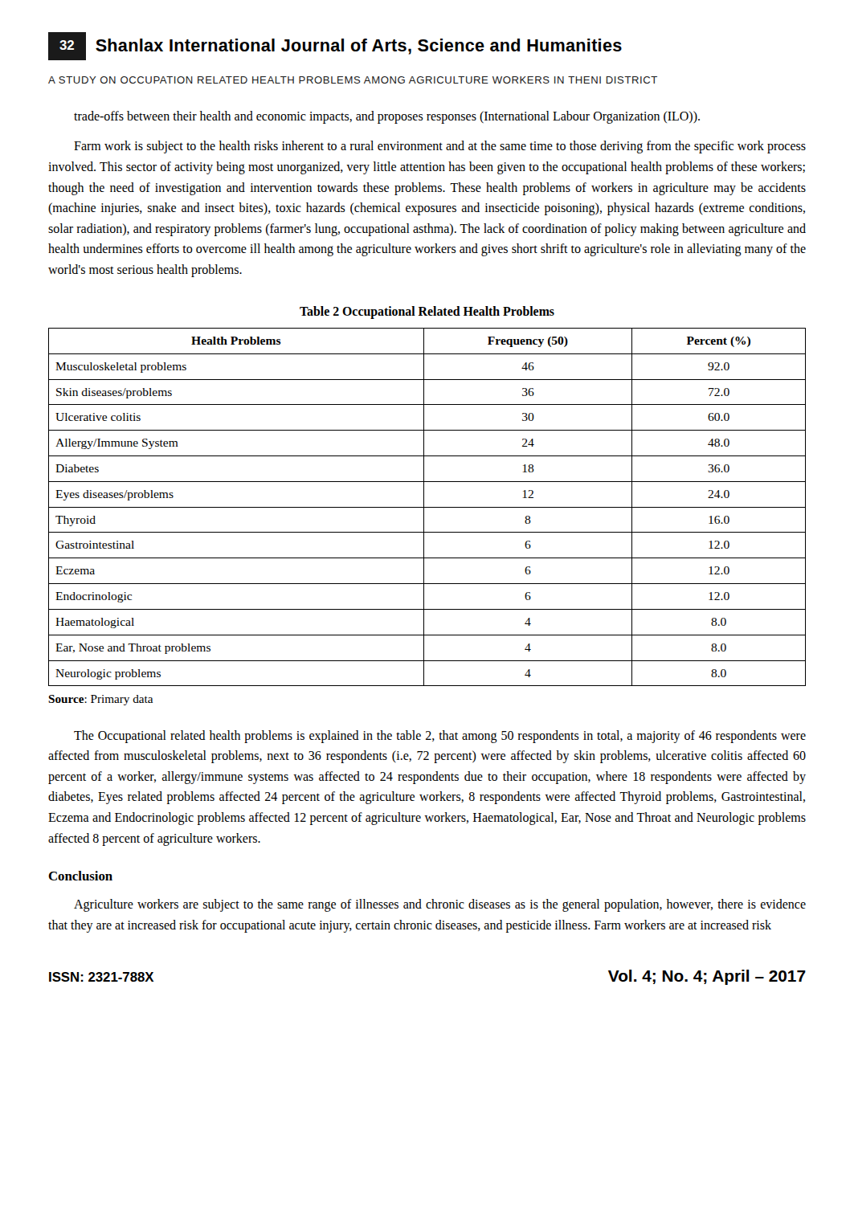32 Shanlax International Journal of Arts, Science and Humanities
A STUDY ON OCCUPATION RELATED HEALTH PROBLEMS AMONG AGRICULTURE WORKERS IN THENI DISTRICT
trade-offs between their health and economic impacts, and proposes responses (International Labour Organization (ILO)).
Farm work is subject to the health risks inherent to a rural environment and at the same time to those deriving from the specific work process involved. This sector of activity being most unorganized, very little attention has been given to the occupational health problems of these workers; though the need of investigation and intervention towards these problems. These health problems of workers in agriculture may be accidents (machine injuries, snake and insect bites), toxic hazards (chemical exposures and insecticide poisoning), physical hazards (extreme conditions, solar radiation), and respiratory problems (farmer's lung, occupational asthma). The lack of coordination of policy making between agriculture and health undermines efforts to overcome ill health among the agriculture workers and gives short shrift to agriculture's role in alleviating many of the world's most serious health problems.
Table 2 Occupational Related Health Problems
| Health Problems | Frequency (50) | Percent (%) |
| --- | --- | --- |
| Musculoskeletal problems | 46 | 92.0 |
| Skin diseases/problems | 36 | 72.0 |
| Ulcerative colitis | 30 | 60.0 |
| Allergy/Immune System | 24 | 48.0 |
| Diabetes | 18 | 36.0 |
| Eyes diseases/problems | 12 | 24.0 |
| Thyroid | 8 | 16.0 |
| Gastrointestinal | 6 | 12.0 |
| Eczema | 6 | 12.0 |
| Endocrinologic | 6 | 12.0 |
| Haematological | 4 | 8.0 |
| Ear, Nose and Throat problems | 4 | 8.0 |
| Neurologic problems | 4 | 8.0 |
Source: Primary data
The Occupational related health problems is explained in the table 2, that among 50 respondents in total, a majority of 46 respondents were affected from musculoskeletal problems, next to 36 respondents (i.e, 72 percent) were affected by skin problems, ulcerative colitis affected 60 percent of a worker, allergy/immune systems was affected to 24 respondents due to their occupation, where 18 respondents were affected by diabetes, Eyes related problems affected 24 percent of the agriculture workers, 8 respondents were affected Thyroid problems, Gastrointestinal, Eczema and Endocrinologic problems affected 12 percent of agriculture workers, Haematological, Ear, Nose and Throat and Neurologic problems affected 8 percent of agriculture workers.
Conclusion
Agriculture workers are subject to the same range of illnesses and chronic diseases as is the general population, however, there is evidence that they are at increased risk for occupational acute injury, certain chronic diseases, and pesticide illness. Farm workers are at increased risk
ISSN: 2321-788X Vol. 4; No. 4; April – 2017